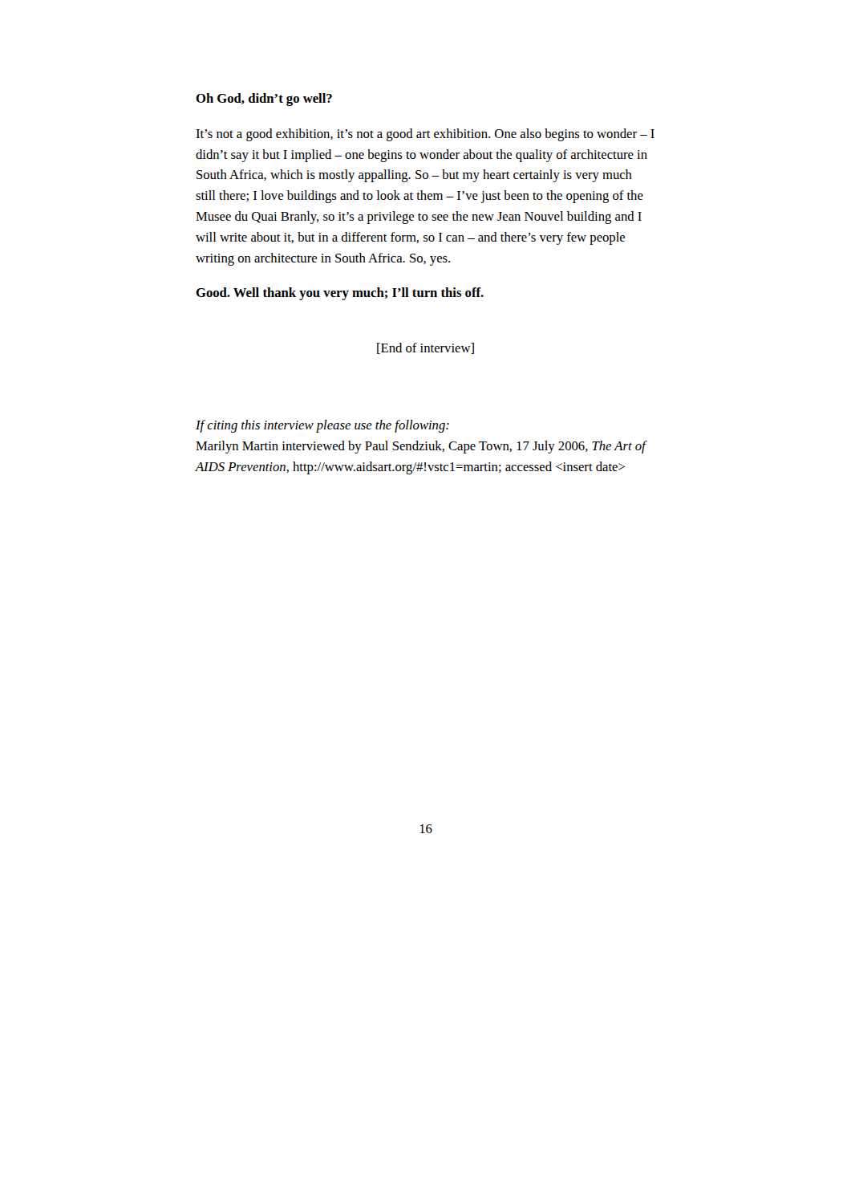Oh God, didn’t go well?
It’s not a good exhibition, it’s not a good art exhibition. One also begins to wonder – I didn’t say it but I implied – one begins to wonder about the quality of architecture in South Africa, which is mostly appalling. So – but my heart certainly is very much still there; I love buildings and to look at them – I’ve just been to the opening of the Musee du Quai Branly, so it’s a privilege to see the new Jean Nouvel building and I will write about it, but in a different form, so I can – and there’s very few people writing on architecture in South Africa. So, yes.
Good. Well thank you very much; I’ll turn this off.
[End of interview]
If citing this interview please use the following:
Marilyn Martin interviewed by Paul Sendziuk, Cape Town, 17 July 2006, The Art of AIDS Prevention, http://www.aidsart.org/#!vstc1=martin; accessed <insert date>
16